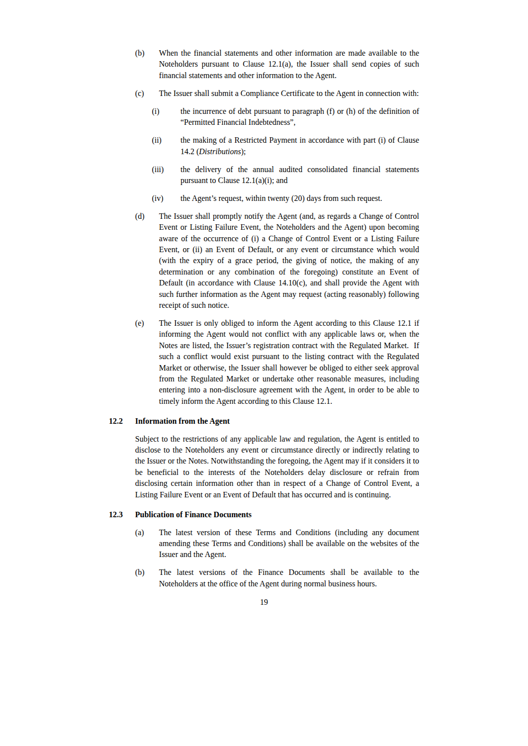(b)
When the financial statements and other information are made available to the Noteholders pursuant to Clause 12.1(a), the Issuer shall send copies of such financial statements and other information to the Agent.
(c)
The Issuer shall submit a Compliance Certificate to the Agent in connection with:
(i)
the incurrence of debt pursuant to paragraph (f) or (h) of the definition of “Permitted Financial Indebtedness”,
(ii)
the making of a Restricted Payment in accordance with part (i) of Clause 14.2 (Distributions);
(iii)
the delivery of the annual audited consolidated financial statements pursuant to Clause 12.1(a)(i); and
(iv)
the Agent’s request, within twenty (20) days from such request.
(d)
The Issuer shall promptly notify the Agent (and, as regards a Change of Control Event or Listing Failure Event, the Noteholders and the Agent) upon becoming aware of the occurrence of (i) a Change of Control Event or a Listing Failure Event, or (ii) an Event of Default, or any event or circumstance which would (with the expiry of a grace period, the giving of notice, the making of any determination or any combination of the foregoing) constitute an Event of Default (in accordance with Clause 14.10(c), and shall provide the Agent with such further information as the Agent may request (acting reasonably) following receipt of such notice.
(e)
The Issuer is only obliged to inform the Agent according to this Clause 12.1 if informing the Agent would not conflict with any applicable laws or, when the Notes are listed, the Issuer’s registration contract with the Regulated Market. If such a conflict would exist pursuant to the listing contract with the Regulated Market or otherwise, the Issuer shall however be obliged to either seek approval from the Regulated Market or undertake other reasonable measures, including entering into a non-disclosure agreement with the Agent, in order to be able to timely inform the Agent according to this Clause 12.1.
12.2
Information from the Agent
Subject to the restrictions of any applicable law and regulation, the Agent is entitled to disclose to the Noteholders any event or circumstance directly or indirectly relating to the Issuer or the Notes. Notwithstanding the foregoing, the Agent may if it considers it to be beneficial to the interests of the Noteholders delay disclosure or refrain from disclosing certain information other than in respect of a Change of Control Event, a Listing Failure Event or an Event of Default that has occurred and is continuing.
12.3
Publication of Finance Documents
(a)
The latest version of these Terms and Conditions (including any document amending these Terms and Conditions) shall be available on the websites of the Issuer and the Agent.
(b)
The latest versions of the Finance Documents shall be available to the Noteholders at the office of the Agent during normal business hours.
19